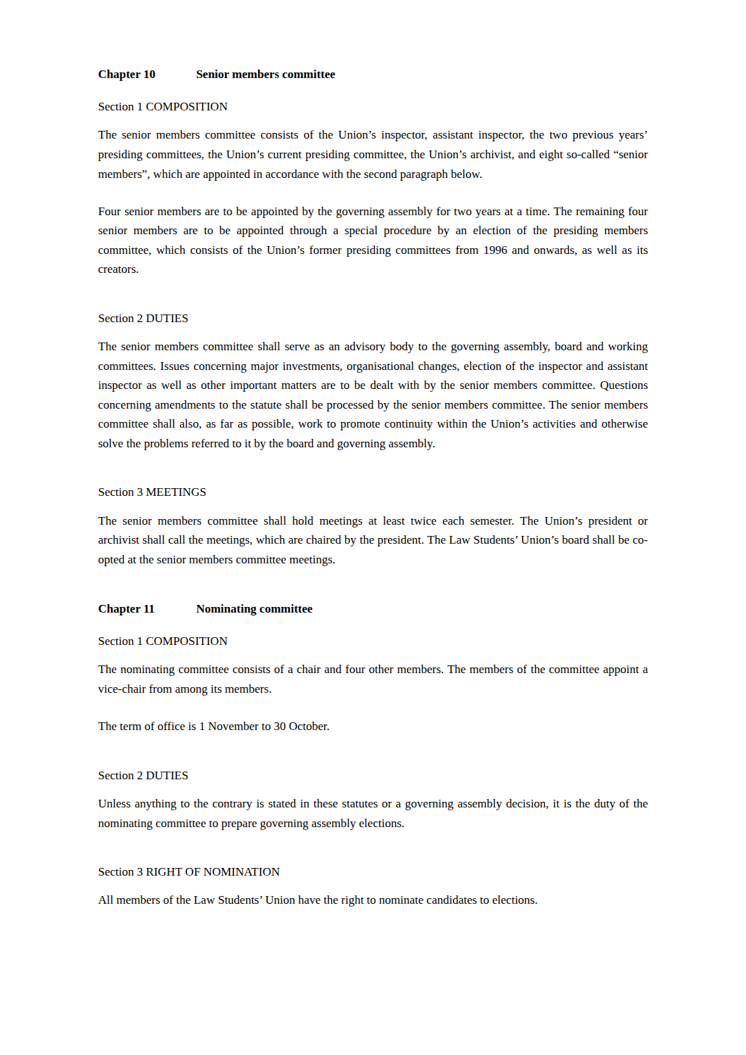Chapter 10 Senior members committee
Section 1 COMPOSITION
The senior members committee consists of the Union’s inspector, assistant inspector, the two previous years’ presiding committees, the Union’s current presiding committee, the Union’s archivist, and eight so-called “senior members”, which are appointed in accordance with the second paragraph below.
Four senior members are to be appointed by the governing assembly for two years at a time. The remaining four senior members are to be appointed through a special procedure by an election of the presiding members committee, which consists of the Union’s former presiding committees from 1996 and onwards, as well as its creators.
Section 2 DUTIES
The senior members committee shall serve as an advisory body to the governing assembly, board and working committees. Issues concerning major investments, organisational changes, election of the inspector and assistant inspector as well as other important matters are to be dealt with by the senior members committee. Questions concerning amendments to the statute shall be processed by the senior members committee. The senior members committee shall also, as far as possible, work to promote continuity within the Union’s activities and otherwise solve the problems referred to it by the board and governing assembly.
Section 3 MEETINGS
The senior members committee shall hold meetings at least twice each semester. The Union’s president or archivist shall call the meetings, which are chaired by the president. The Law Students’ Union’s board shall be co-opted at the senior members committee meetings.
Chapter 11 Nominating committee
Section 1 COMPOSITION
The nominating committee consists of a chair and four other members. The members of the committee appoint a vice-chair from among its members.
The term of office is 1 November to 30 October.
Section 2 DUTIES
Unless anything to the contrary is stated in these statutes or a governing assembly decision, it is the duty of the nominating committee to prepare governing assembly elections.
Section 3 RIGHT OF NOMINATION
All members of the Law Students’ Union have the right to nominate candidates to elections.